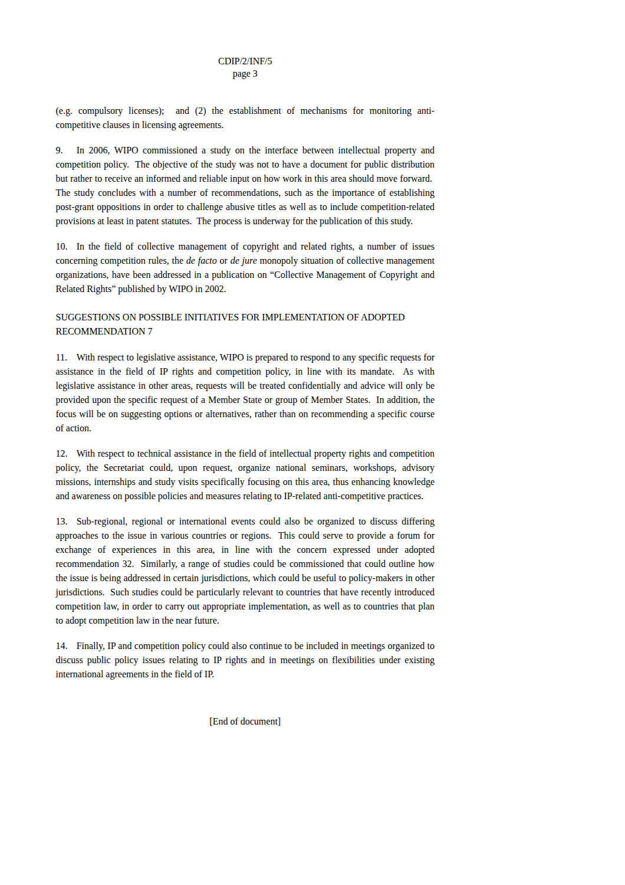CDIP/2/INF/5
page 3
(e.g. compulsory licenses); and (2) the establishment of mechanisms for monitoring anti-competitive clauses in licensing agreements.
9. In 2006, WIPO commissioned a study on the interface between intellectual property and competition policy. The objective of the study was not to have a document for public distribution but rather to receive an informed and reliable input on how work in this area should move forward. The study concludes with a number of recommendations, such as the importance of establishing post-grant oppositions in order to challenge abusive titles as well as to include competition-related provisions at least in patent statutes. The process is underway for the publication of this study.
10. In the field of collective management of copyright and related rights, a number of issues concerning competition rules, the de facto or de jure monopoly situation of collective management organizations, have been addressed in a publication on “Collective Management of Copyright and Related Rights” published by WIPO in 2002.
SUGGESTIONS ON POSSIBLE INITIATIVES FOR IMPLEMENTATION OF ADOPTED RECOMMENDATION 7
11. With respect to legislative assistance, WIPO is prepared to respond to any specific requests for assistance in the field of IP rights and competition policy, in line with its mandate. As with legislative assistance in other areas, requests will be treated confidentially and advice will only be provided upon the specific request of a Member State or group of Member States. In addition, the focus will be on suggesting options or alternatives, rather than on recommending a specific course of action.
12. With respect to technical assistance in the field of intellectual property rights and competition policy, the Secretariat could, upon request, organize national seminars, workshops, advisory missions, internships and study visits specifically focusing on this area, thus enhancing knowledge and awareness on possible policies and measures relating to IP-related anti-competitive practices.
13. Sub-regional, regional or international events could also be organized to discuss differing approaches to the issue in various countries or regions. This could serve to provide a forum for exchange of experiences in this area, in line with the concern expressed under adopted recommendation 32. Similarly, a range of studies could be commissioned that could outline how the issue is being addressed in certain jurisdictions, which could be useful to policy-makers in other jurisdictions. Such studies could be particularly relevant to countries that have recently introduced competition law, in order to carry out appropriate implementation, as well as to countries that plan to adopt competition law in the near future.
14. Finally, IP and competition policy could also continue to be included in meetings organized to discuss public policy issues relating to IP rights and in meetings on flexibilities under existing international agreements in the field of IP.
[End of document]